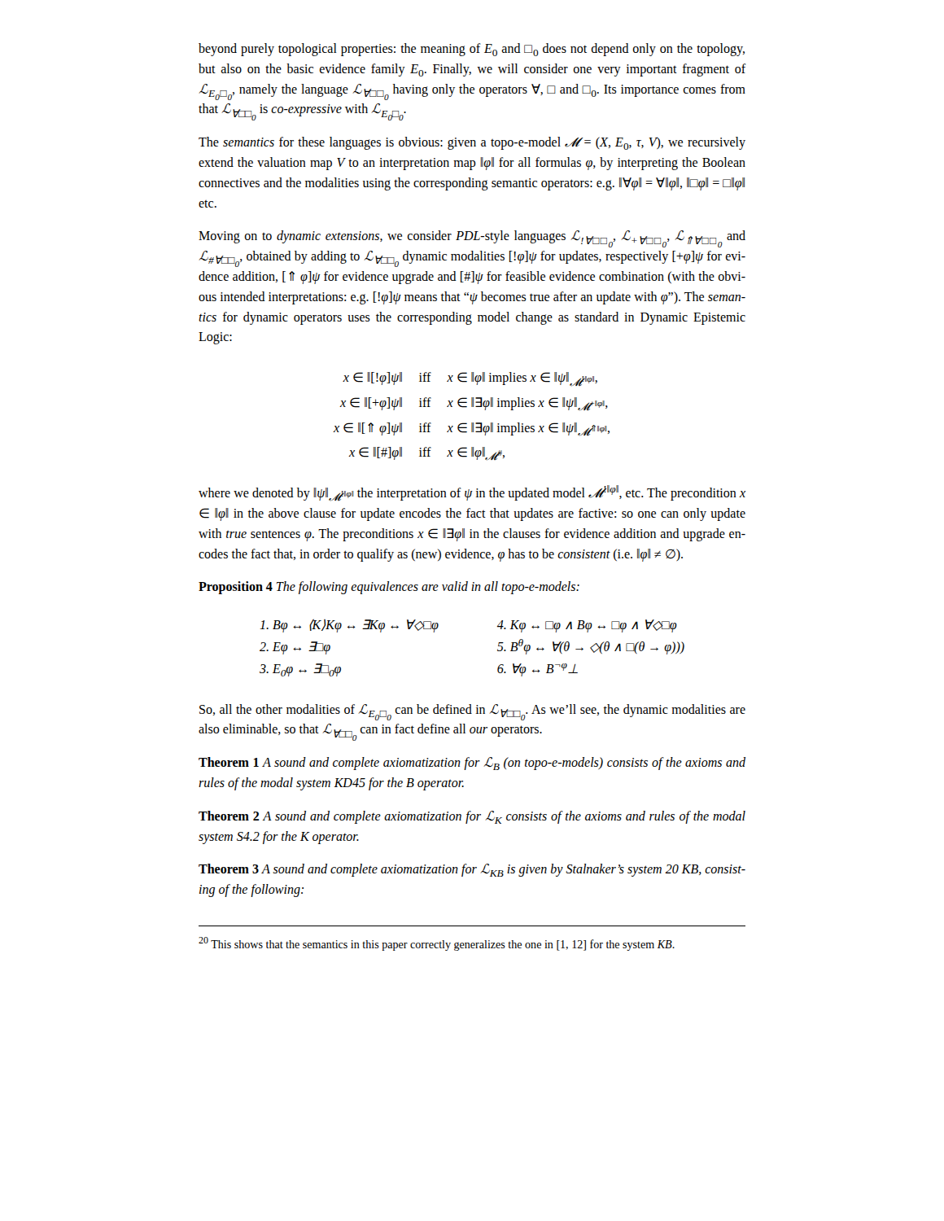beyond purely topological properties: the meaning of E0 and □0 does not depend only on the topology, but also on the basic evidence family E0. Finally, we will consider one very important fragment of ℒE0□0, namely the language ℒ∀□□0 having only the operators ∀, □ and □0. Its importance comes from that ℒ∀□□0 is co-expressive with ℒE0□0.
The semantics for these languages is obvious: given a topo-e-model 𝓜 = (X, E0, τ, V), we recursively extend the valuation map V to an interpretation map ‖φ‖ for all formulas φ, by interpreting the Boolean connectives and the modalities using the corresponding semantic operators: e.g. ‖∀φ‖ = ∀‖φ‖, ‖□φ‖ = □‖φ‖ etc.
Moving on to dynamic extensions, we consider PDL-style languages ℒ!∀□□0, ℒ+∀□□0, ℒ⇑∀□□0 and ℒ#∀□□0, obtained by adding to ℒ∀□□0 dynamic modalities [!φ]ψ for updates, respectively [+φ]ψ for evidence addition, [⇑ φ]ψ for evidence upgrade and [#]ψ for feasible evidence combination (with the obvious intended interpretations: e.g. [!φ]ψ means that “ψ becomes true after an update with φ”). The semantics for dynamic operators uses the corresponding model change as standard in Dynamic Epistemic Logic:
| x ∈ ‖[! φ ] ψ ‖ | iff | x ∈ ‖ φ ‖ implies x ∈ ‖ ψ ‖ 𝓜 !‖ φ ‖ , |
| x ∈ ‖[+ φ ] ψ ‖ | iff | x ∈ ‖∃ φ ‖ implies x ∈ ‖ ψ ‖ 𝓜 +‖ φ ‖ , |
| x ∈ ‖[⇑ φ ] ψ ‖ | iff | x ∈ ‖∃ φ ‖ implies x ∈ ‖ ψ ‖ 𝓜 ⇑‖ φ ‖ , |
| x ∈ ‖[#] φ ‖ | iff | x ∈ ‖ φ ‖ 𝓜 # , |
where we denoted by ‖ψ‖𝓜!‖φ‖ the interpretation of ψ in the updated model 𝓜!‖φ‖, etc. The precondition x ∈ ‖φ‖ in the above clause for update encodes the fact that updates are factive: so one can only update with true sentences φ. The preconditions x ∈ ‖∃φ‖ in the clauses for evidence addition and upgrade encodes the fact that, in order to qualify as (new) evidence, φ has to be consistent (i.e. ‖φ‖ ≠ ∅).
Proposition 4 The following equivalences are valid in all topo-e-models:
1. Bφ ↔ ⟨K⟩Kφ ↔ ∃Kφ ↔ ∀◇□φ
2. Eφ ↔ ∃□φ
3. E0φ ↔ ∃□0φ
4. Kφ ↔ □φ ∧ Bφ ↔ □φ ∧ ∀◇□φ
5. Bθφ ↔ ∀(θ → ◇(θ ∧ □(θ → φ)))
6. ∀φ ↔ B¬φ⊥
So, all the other modalities of ℒE0□0 can be defined in ℒ∀□□0. As we’ll see, the dynamic modalities are also eliminable, so that ℒ∀□□0 can in fact define all our operators.
Theorem 1 A sound and complete axiomatization for ℒB (on topo-e-models) consists of the axioms and rules of the modal system KD45 for the B operator.
Theorem 2 A sound and complete axiomatization for ℒK consists of the axioms and rules of the modal system S4.2 for the K operator.
Theorem 3 A sound and complete axiomatization for ℒKB is given by Stalnaker’s system 20 KB, consisting of the following:
20 This shows that the semantics in this paper correctly generalizes the one in [1, 12] for the system KB.